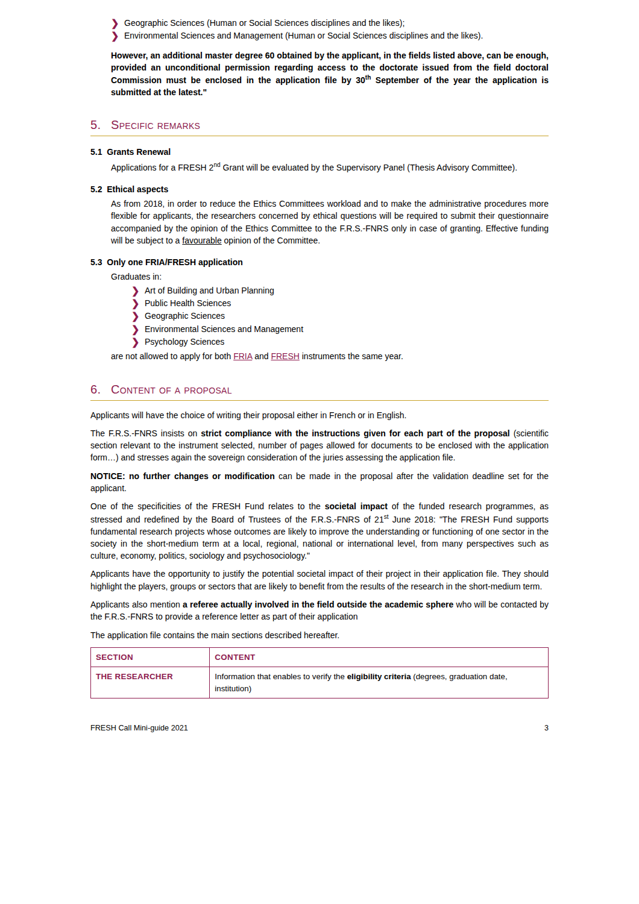Geographic Sciences (Human or Social Sciences disciplines and the likes);
Environmental Sciences and Management (Human or Social Sciences disciplines and the likes).
However, an additional master degree 60 obtained by the applicant, in the fields listed above, can be enough, provided an unconditional permission regarding access to the doctorate issued from the field doctoral Commission must be enclosed in the application file by 30th September of the year the application is submitted at the latest."
5. Specific remarks
5.1 Grants Renewal
Applications for a FRESH 2nd Grant will be evaluated by the Supervisory Panel (Thesis Advisory Committee).
5.2 Ethical aspects
As from 2018, in order to reduce the Ethics Committees workload and to make the administrative procedures more flexible for applicants, the researchers concerned by ethical questions will be required to submit their questionnaire accompanied by the opinion of the Ethics Committee to the F.R.S.-FNRS only in case of granting. Effective funding will be subject to a favourable opinion of the Committee.
5.3 Only one FRIA/FRESH application
Graduates in:
Art of Building and Urban Planning
Public Health Sciences
Geographic Sciences
Environmental Sciences and Management
Psychology Sciences
are not allowed to apply for both FRIA and FRESH instruments the same year.
6. Content of a proposal
Applicants will have the choice of writing their proposal either in French or in English.
The F.R.S.-FNRS insists on strict compliance with the instructions given for each part of the proposal (scientific section relevant to the instrument selected, number of pages allowed for documents to be enclosed with the application form…) and stresses again the sovereign consideration of the juries assessing the application file.
NOTICE: no further changes or modification can be made in the proposal after the validation deadline set for the applicant.
One of the specificities of the FRESH Fund relates to the societal impact of the funded research programmes, as stressed and redefined by the Board of Trustees of the F.R.S.-FNRS of 21st June 2018: "The FRESH Fund supports fundamental research projects whose outcomes are likely to improve the understanding or functioning of one sector in the society in the short-medium term at a local, regional, national or international level, from many perspectives such as culture, economy, politics, sociology and psychosociology."
Applicants have the opportunity to justify the potential societal impact of their project in their application file. They should highlight the players, groups or sectors that are likely to benefit from the results of the research in the short-medium term.
Applicants also mention a referee actually involved in the field outside the academic sphere who will be contacted by the F.R.S.-FNRS to provide a reference letter as part of their application
The application file contains the main sections described hereafter.
| SECTION | CONTENT |
| --- | --- |
| THE RESEARCHER | Information that enables to verify the eligibility criteria (degrees, graduation date, institution) |
FRESH Call Mini-guide 2021 3